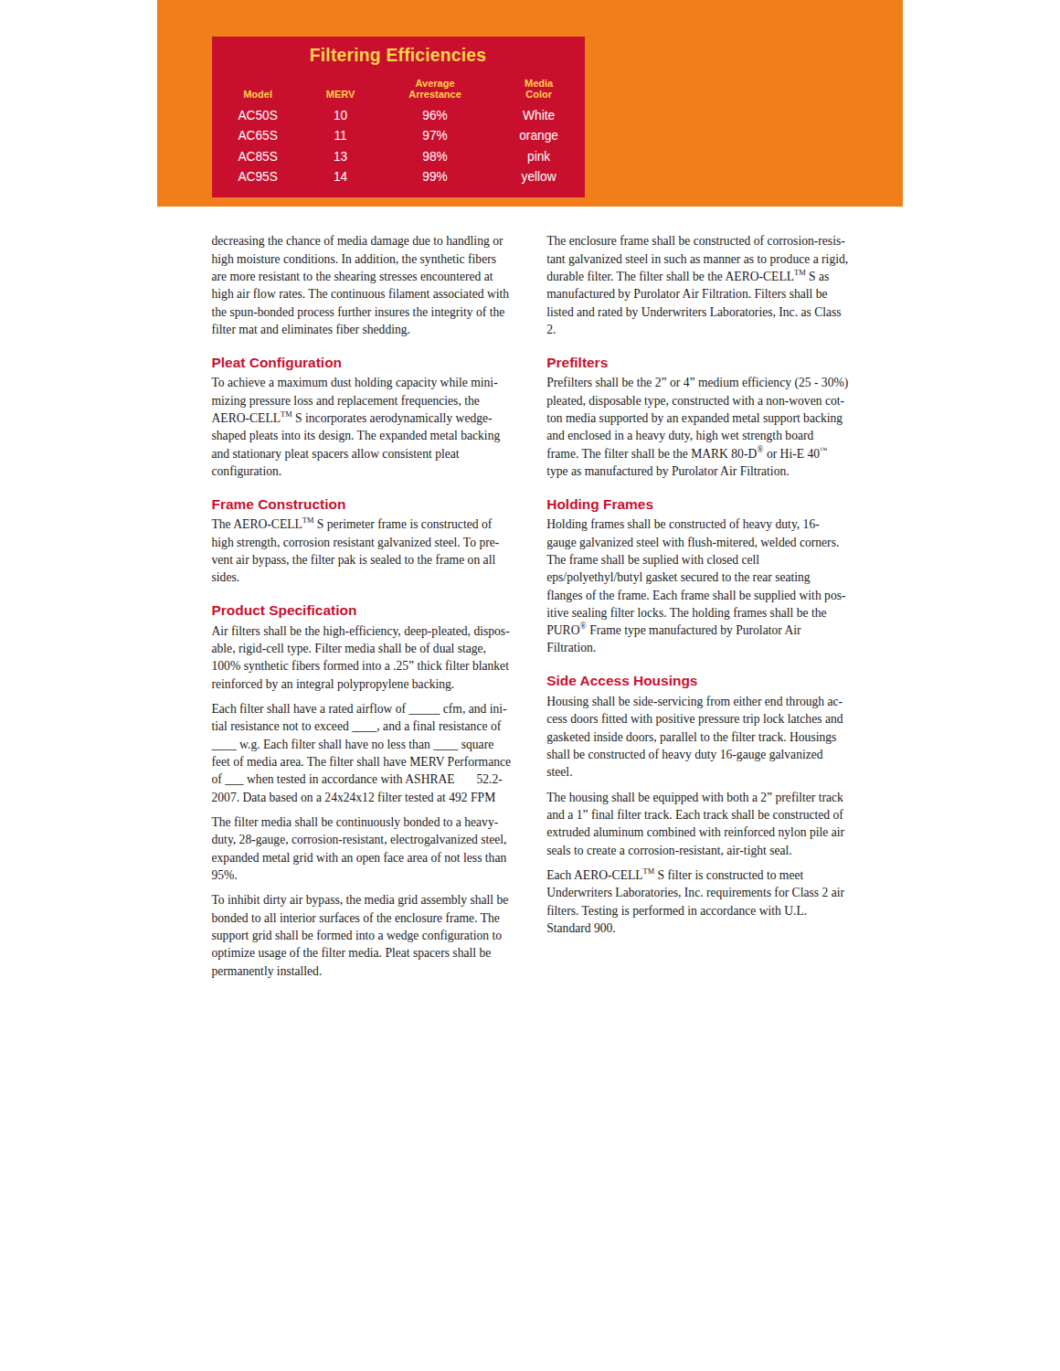Filtering Efficiencies
| Model | MERV | Average Arrestance | Media Color |
| --- | --- | --- | --- |
| AC50S | 10 | 96% | White |
| AC65S | 11 | 97% | orange |
| AC85S | 13 | 98% | pink |
| AC95S | 14 | 99% | yellow |
decreasing the chance of media damage due to handling or high moisture conditions. In addition, the synthetic fibers are more resistant to the shearing stresses encountered at high air flow rates. The continuous filament associated with the spun-bonded process further insures the integrity of the filter mat and eliminates fiber shedding.
Pleat Configuration
To achieve a maximum dust holding capacity while minimizing pressure loss and replacement frequencies, the AERO-CELLTM S incorporates aerodynamically wedge-shaped pleats into its design. The expanded metal backing and stationary pleat spacers allow consistent pleat configuration.
Frame Construction
The AERO-CELLTM S perimeter frame is constructed of high strength, corrosion resistant galvanized steel. To prevent air bypass, the filter pak is sealed to the frame on all sides.
Product Specification
Air filters shall be the high-efficiency, deep-pleated, disposable, rigid-cell type. Filter media shall be of dual stage, 100% synthetic fibers formed into a .25” thick filter blanket reinforced by an integral polypropylene backing.
Each filter shall have a rated airflow of _____ cfm, and initial resistance not to exceed ____, and a final resistance of ____ w.g. Each filter shall have no less than ____ square feet of media area. The filter shall have MERV Performance of ___ when tested in accordance with ASHRAE 52.2-2007. Data based on a 24x24x12 filter tested at 492 FPM
The filter media shall be continuously bonded to a heavy-duty, 28-gauge, corrosion-resistant, electrogalvanized steel, expanded metal grid with an open face area of not less than 95%.
To inhibit dirty air bypass, the media grid assembly shall be bonded to all interior surfaces of the enclosure frame. The support grid shall be formed into a wedge configuration to optimize usage of the filter media. Pleat spacers shall be permanently installed.
The enclosure frame shall be constructed of corrosion-resistant galvanized steel in such as manner as to produce a rigid, durable filter. The filter shall be the AERO-CELLTM S as manufactured by Purolator Air Filtration. Filters shall be listed and rated by Underwriters Laboratories, Inc. as Class 2.
Prefilters
Prefilters shall be the 2” or 4” medium efficiency (25 - 30%) pleated, disposable type, constructed with a non-woven cotton media supported by an expanded metal support backing and enclosed in a heavy duty, high wet strength board frame. The filter shall be the MARK 80-D® or Hi-E 40™ type as manufactured by Purolator Air Filtration.
Holding Frames
Holding frames shall be constructed of heavy duty, 16-gauge galvanized steel with flush-mitered, welded corners. The frame shall be suplied with closed cell eps/polyethyl/butyl gasket secured to the rear seating flanges of the frame. Each frame shall be supplied with positive sealing filter locks. The holding frames shall be the PURO® Frame type manufactured by Purolator Air Filtration.
Side Access Housings
Housing shall be side-servicing from either end through access doors fitted with positive pressure trip lock latches and gasketed inside doors, parallel to the filter track. Housings shall be constructed of heavy duty 16-gauge galvanized steel.
The housing shall be equipped with both a 2” prefilter track and a 1” final filter track. Each track shall be constructed of extruded aluminum combined with reinforced nylon pile air seals to create a corrosion-resistant, air-tight seal.
Each AERO-CELLTM S filter is constructed to meet Underwriters Laboratories, Inc. requirements for Class 2 air filters. Testing is performed in accordance with U.L. Standard 900.